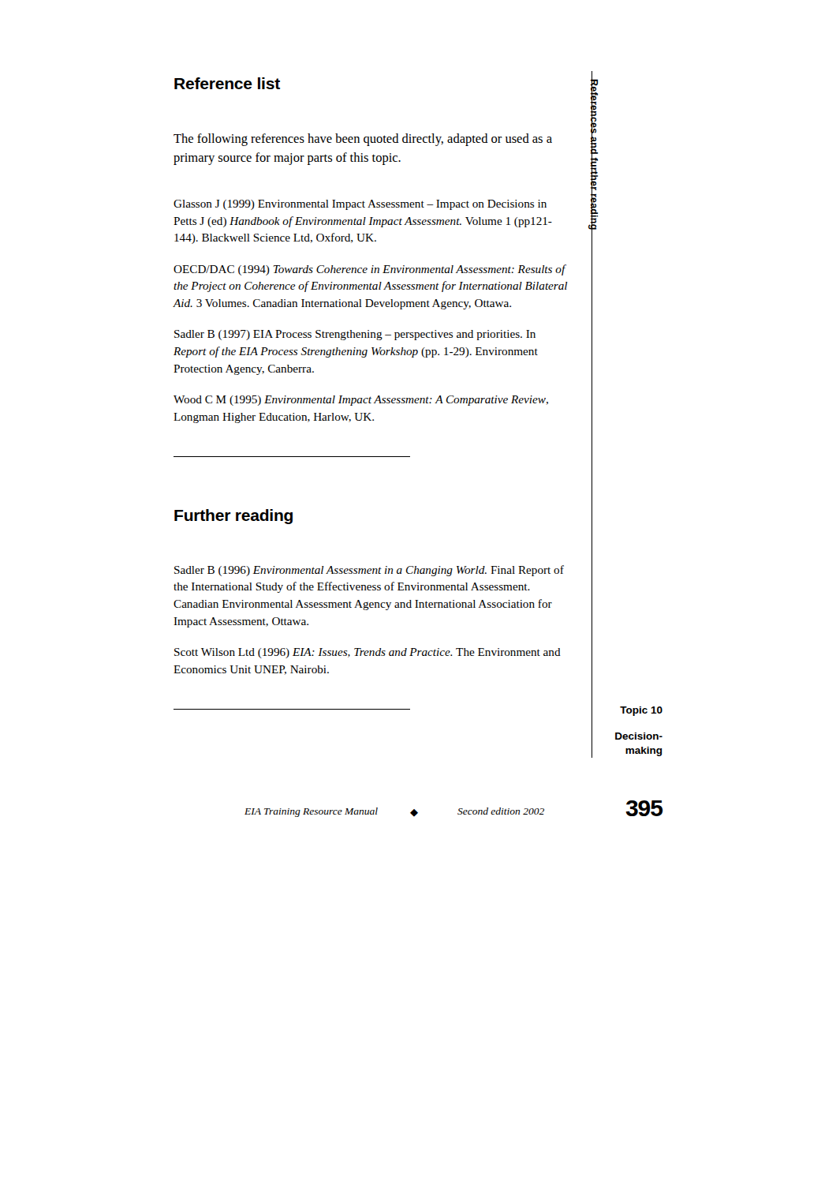References and further reading
Reference list
The following references have been quoted directly, adapted or used as a primary source for major parts of this topic.
Glasson J (1999) Environmental Impact Assessment – Impact on Decisions in Petts J (ed) Handbook of Environmental Impact Assessment. Volume 1 (pp121-144). Blackwell Science Ltd, Oxford, UK.
OECD/DAC (1994) Towards Coherence in Environmental Assessment: Results of the Project on Coherence of Environmental Assessment for International Bilateral Aid. 3 Volumes. Canadian International Development Agency, Ottawa.
Sadler B (1997) EIA Process Strengthening – perspectives and priorities. In Report of the EIA Process Strengthening Workshop (pp. 1-29). Environment Protection Agency, Canberra.
Wood C M (1995) Environmental Impact Assessment: A Comparative Review, Longman Higher Education, Harlow, UK.
Further reading
Sadler B (1996) Environmental Assessment in a Changing World. Final Report of the International Study of the Effectiveness of Environmental Assessment. Canadian Environmental Assessment Agency and International Association for Impact Assessment, Ottawa.
Scott Wilson Ltd (1996) EIA: Issues, Trends and Practice. The Environment and Economics Unit UNEP, Nairobi.
Topic 10 Decision-
making
EIA Training Resource Manual ◆ Second edition 2002 395